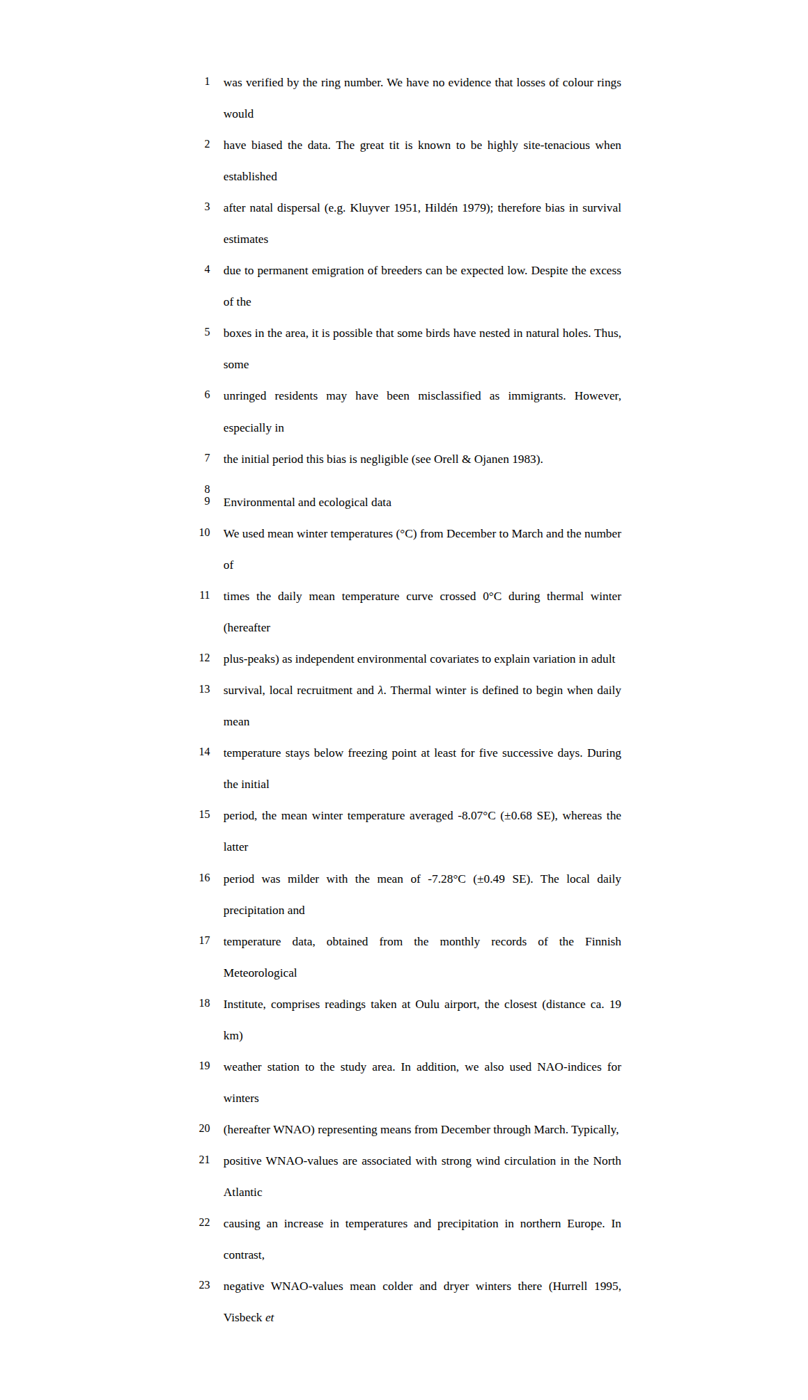was verified by the ring number. We have no evidence that losses of colour rings would
have biased the data. The great tit is known to be highly site-tenacious when established
after natal dispersal (e.g. Kluyver 1951, Hildén 1979); therefore bias in survival estimates
due to permanent emigration of breeders can be expected low. Despite the excess of the
boxes in the area, it is possible that some birds have nested in natural holes. Thus, some
unringed residents may have been misclassified as immigrants. However, especially in
the initial period this bias is negligible (see Orell & Ojanen 1983).
Environmental and ecological data
We used mean winter temperatures (°C) from December to March and the number of
times the daily mean temperature curve crossed 0°C during thermal winter (hereafter
plus-peaks) as independent environmental covariates to explain variation in adult
survival, local recruitment and λ. Thermal winter is defined to begin when daily mean
temperature stays below freezing point at least for five successive days. During the initial
period, the mean winter temperature averaged -8.07°C (±0.68 SE), whereas the latter
period was milder with the mean of -7.28°C (±0.49 SE). The local daily precipitation and
temperature data, obtained from the monthly records of the Finnish Meteorological
Institute, comprises readings taken at Oulu airport, the closest (distance ca. 19 km)
weather station to the study area. In addition, we also used NAO-indices for winters
(hereafter WNAO) representing means from December through March. Typically,
positive WNAO-values are associated with strong wind circulation in the North Atlantic
causing an increase in temperatures and precipitation in northern Europe. In contrast,
negative WNAO-values mean colder and dryer winters there (Hurrell 1995, Visbeck et